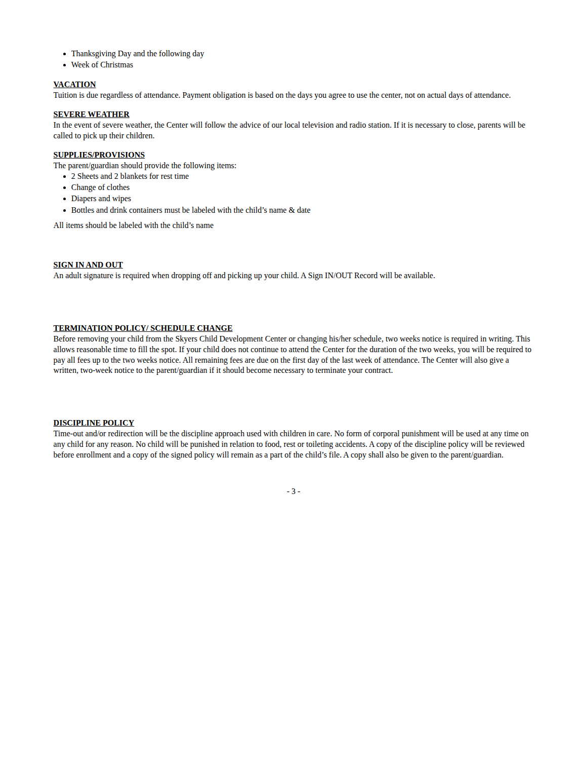Thanksgiving Day and the following day
Week of Christmas
Vacation
Tuition is due regardless of attendance. Payment obligation is based on the days you agree to use the center, not on actual days of attendance.
Severe Weather
In the event of severe weather, the Center will follow the advice of our local television and radio station. If it is necessary to close, parents will be called to pick up their children.
Supplies/Provisions
The parent/guardian should provide the following items:
2 Sheets and 2 blankets for rest time
Change of clothes
Diapers and wipes
Bottles and drink containers must be labeled with the child’s name & date
All items should be labeled with the child’s name
Sign In and Out
An adult signature is required when dropping off and picking up your child. A Sign IN/OUT Record will be available.
Termination Policy/ Schedule Change
Before removing your child from the Skyers Child Development Center or changing his/her schedule, two weeks notice is required in writing. This allows reasonable time to fill the spot. If your child does not continue to attend the Center for the duration of the two weeks, you will be required to pay all fees up to the two weeks notice. All remaining fees are due on the first day of the last week of attendance. The Center will also give a written, two-week notice to the parent/guardian if it should become necessary to terminate your contract.
Discipline Policy
Time-out and/or redirection will be the discipline approach used with children in care. No form of corporal punishment will be used at any time on any child for any reason. No child will be punished in relation to food, rest or toileting accidents. A copy of the discipline policy will be reviewed before enrollment and a copy of the signed policy will remain as a part of the child’s file. A copy shall also be given to the parent/guardian.
- 3 -